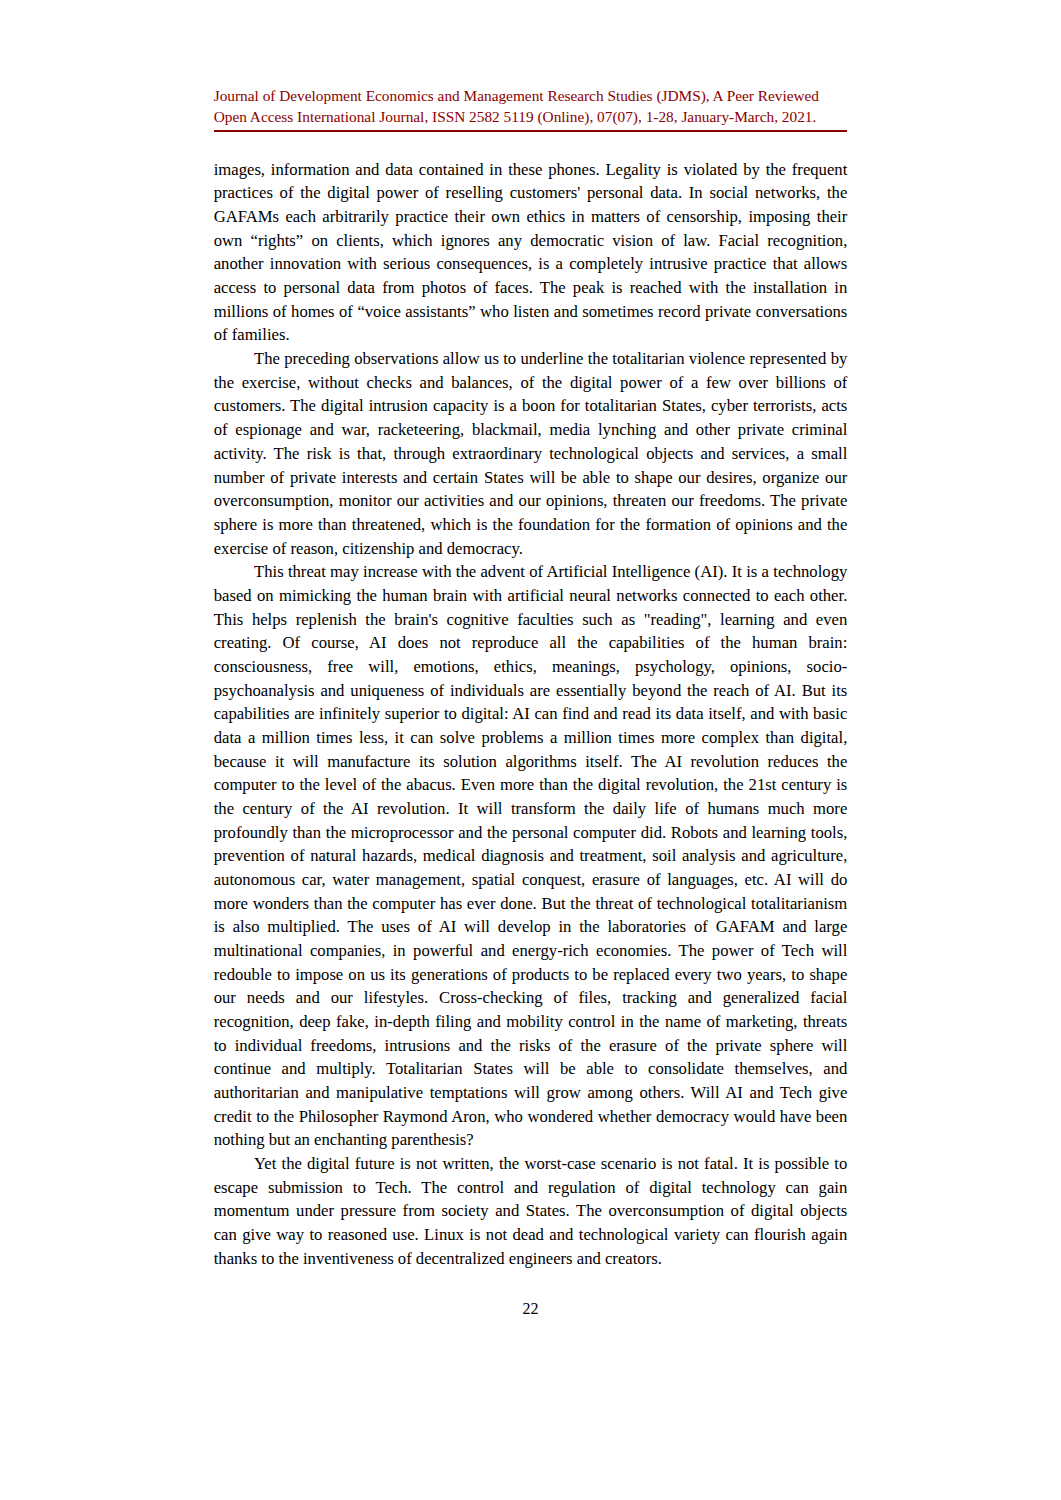Journal of Development Economics and Management Research Studies (JDMS), A Peer Reviewed
Open Access International Journal, ISSN 2582 5119 (Online), 07(07), 1-28, January-March, 2021.
images, information and data contained in these phones. Legality is violated by the frequent practices of the digital power of reselling customers' personal data. In social networks, the GAFAMs each arbitrarily practice their own ethics in matters of censorship, imposing their own “rights” on clients, which ignores any democratic vision of law. Facial recognition, another innovation with serious consequences, is a completely intrusive practice that allows access to personal data from photos of faces. The peak is reached with the installation in millions of homes of “voice assistants” who listen and sometimes record private conversations of families.
The preceding observations allow us to underline the totalitarian violence represented by the exercise, without checks and balances, of the digital power of a few over billions of customers. The digital intrusion capacity is a boon for totalitarian States, cyber terrorists, acts of espionage and war, racketeering, blackmail, media lynching and other private criminal activity. The risk is that, through extraordinary technological objects and services, a small number of private interests and certain States will be able to shape our desires, organize our overconsumption, monitor our activities and our opinions, threaten our freedoms. The private sphere is more than threatened, which is the foundation for the formation of opinions and the exercise of reason, citizenship and democracy.
This threat may increase with the advent of Artificial Intelligence (AI). It is a technology based on mimicking the human brain with artificial neural networks connected to each other. This helps replenish the brain's cognitive faculties such as "reading", learning and even creating. Of course, AI does not reproduce all the capabilities of the human brain: consciousness, free will, emotions, ethics, meanings, psychology, opinions, socio-psychoanalysis and uniqueness of individuals are essentially beyond the reach of AI. But its capabilities are infinitely superior to digital: AI can find and read its data itself, and with basic data a million times less, it can solve problems a million times more complex than digital, because it will manufacture its solution algorithms itself. The AI revolution reduces the computer to the level of the abacus. Even more than the digital revolution, the 21st century is the century of the AI revolution. It will transform the daily life of humans much more profoundly than the microprocessor and the personal computer did. Robots and learning tools, prevention of natural hazards, medical diagnosis and treatment, soil analysis and agriculture, autonomous car, water management, spatial conquest, erasure of languages, etc. AI will do more wonders than the computer has ever done. But the threat of technological totalitarianism is also multiplied. The uses of AI will develop in the laboratories of GAFAM and large multinational companies, in powerful and energy-rich economies. The power of Tech will redouble to impose on us its generations of products to be replaced every two years, to shape our needs and our lifestyles. Cross-checking of files, tracking and generalized facial recognition, deep fake, in-depth filing and mobility control in the name of marketing, threats to individual freedoms, intrusions and the risks of the erasure of the private sphere will continue and multiply. Totalitarian States will be able to consolidate themselves, and authoritarian and manipulative temptations will grow among others. Will AI and Tech give credit to the Philosopher Raymond Aron, who wondered whether democracy would have been nothing but an enchanting parenthesis?
Yet the digital future is not written, the worst-case scenario is not fatal. It is possible to escape submission to Tech. The control and regulation of digital technology can gain momentum under pressure from society and States. The overconsumption of digital objects can give way to reasoned use. Linux is not dead and technological variety can flourish again thanks to the inventiveness of decentralized engineers and creators.
22